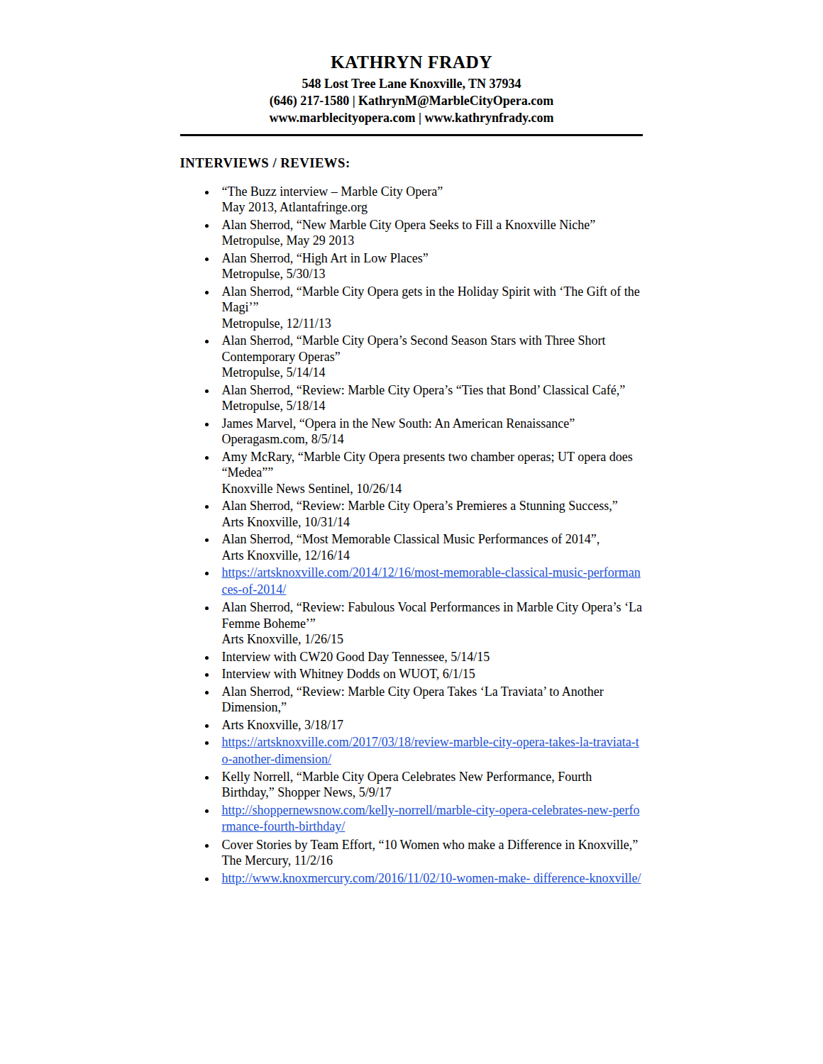KATHRYN FRADY
548 Lost Tree Lane Knoxville, TN 37934
(646) 217-1580 | KathrynM@MarbleCityOpera.com
www.marblecityopera.com | www.kathrynfrady.com
INTERVIEWS / REVIEWS:
“The Buzz interview – Marble City Opera” May 2013, Atlantafringe.org
Alan Sherrod, “New Marble City Opera Seeks to Fill a Knoxville Niche” Metropulse, May 29 2013
Alan Sherrod, “High Art in Low Places” Metropulse, 5/30/13
Alan Sherrod, “Marble City Opera gets in the Holiday Spirit with ‘The Gift of the Magi’” Metropulse, 12/11/13
Alan Sherrod, “Marble City Opera’s Second Season Stars with Three Short Contemporary Operas” Metropulse, 5/14/14
Alan Sherrod, “Review: Marble City Opera’s “Ties that Bond’ Classical Café,” Metropulse, 5/18/14
James Marvel, “Opera in the New South: An American Renaissance” Operagasm.com, 8/5/14
Amy McRary, “Marble City Opera presents two chamber operas; UT opera does “Medea”” Knoxville News Sentinel, 10/26/14
Alan Sherrod, “Review: Marble City Opera’s Premieres a Stunning Success,” Arts Knoxville, 10/31/14
Alan Sherrod, “Most Memorable Classical Music Performances of 2014”, Arts Knoxville, 12/16/14
https://artsknoxville.com/2014/12/16/most-memorable-classical-music-performances-of-2014/
Alan Sherrod, “Review: Fabulous Vocal Performances in Marble City Opera’s ‘La Femme Boheme’” Arts Knoxville, 1/26/15
Interview with CW20 Good Day Tennessee, 5/14/15
Interview with Whitney Dodds on WUOT, 6/1/15
Alan Sherrod, “Review: Marble City Opera Takes ‘La Traviata’ to Another Dimension,”
Arts Knoxville, 3/18/17
https://artsknoxville.com/2017/03/18/review-marble-city-opera-takes-la-traviata-to-another-dimension/
Kelly Norrell, “Marble City Opera Celebrates New Performance, Fourth Birthday,” Shopper News, 5/9/17
http://shoppernewsnow.com/kelly-norrell/marble-city-opera-celebrates-new-performance-fourth-birthday/
Cover Stories by Team Effort, “10 Women who make a Difference in Knoxville,” The Mercury, 11/2/16
http://www.knoxmercury.com/2016/11/02/10-women-make- difference-knoxville/